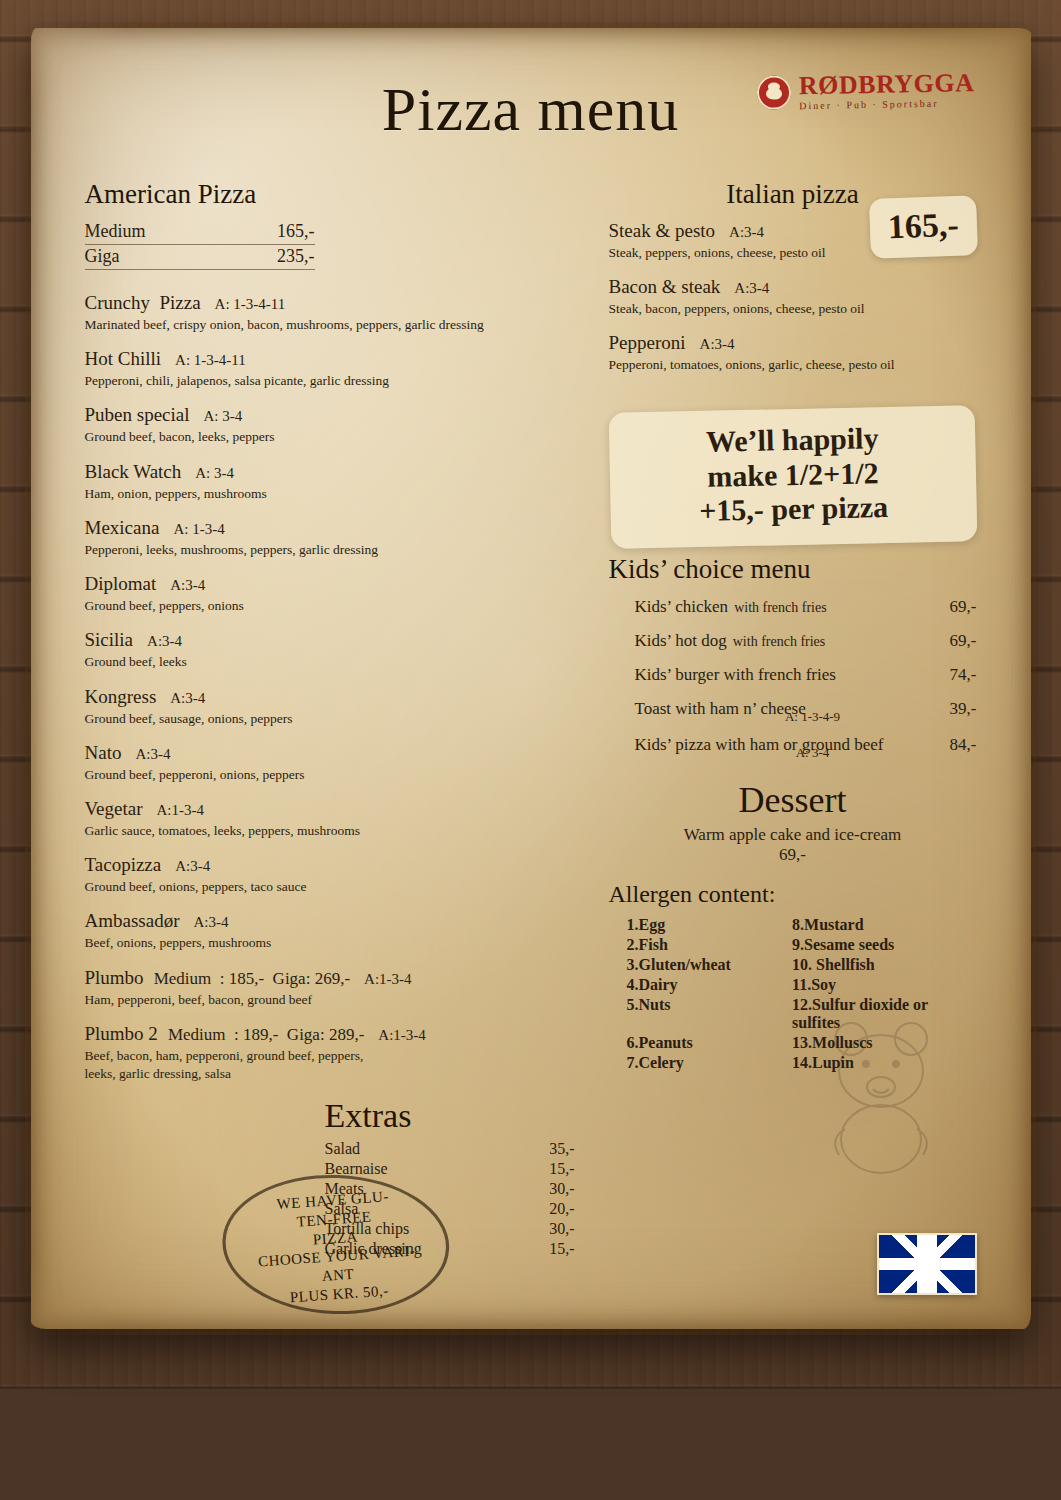Pizza menu
RØDBRYGGA
Diner · Pub · Sportsbar
American Pizza
Medium 165,-
Giga 235,-
Crunchy Pizza A: 1-3-4-11
Marinated beef, crispy onion, bacon, mushrooms, peppers, garlic dressing
Hot Chilli A: 1-3-4-11
Pepperoni, chili, jalapenos, salsa picante, garlic dressing
Puben special A: 3-4
Ground beef, bacon, leeks, peppers
Black Watch A: 3-4
Ham, onion, peppers, mushrooms
Mexicana A: 1-3-4
Pepperoni, leeks, mushrooms, peppers, garlic dressing
Diplomat A:3-4
Ground beef, peppers, onions
Sicilia A:3-4
Ground beef, leeks
Kongress A:3-4
Ground beef, sausage, onions, peppers
Nato A:3-4
Ground beef, pepperoni, onions, peppers
Vegetar A:1-3-4
Garlic sauce, tomatoes, leeks, peppers, mushrooms
Tacopizza A:3-4
Ground beef, onions, peppers, taco sauce
Ambassadør A:3-4
Beef, onions, peppers, mushrooms
Plumbo Medium : 185,- Giga: 269,-A:1-3-4
Ham, pepperoni, beef, bacon, ground beef
Plumbo 2 Medium : 189,- Giga: 289,-A:1-3-4
Beef, bacon, ham, pepperoni, ground beef, peppers,
leeks, garlic dressing, salsa
Extras
| Salad | 35,- |
| Bearnaise | 15,- |
| Meats | 30,- |
| Salsa | 20,- |
| Tortilla chips | 30,- |
| Garlic dressing | 15,- |
Italian pizza
165,-
Steak & pesto A:3-4
Steak, peppers, onions, cheese, pesto oil
Bacon & steak A:3-4
Steak, bacon, peppers, onions, cheese, pesto oil
Pepperoni A:3-4
Pepperoni, tomatoes, onions, garlic, cheese, pesto oil
We’ll happily
make 1/2+1/2
+15,- per pizza
Kids’ choice menu
Kids’ chicken with french fries 69,-
Kids’ hot dog with french fries 69,-
Kids’ burger with french fries 74,-
Toast with ham n’ cheese 39,-
A: 1-3-4-9
Kids’ pizza with ham or ground beef 84,-
A: 3-4
Dessert
Warm apple cake and ice-cream
69,-
Allergen content:
1.Egg
8.Mustard
2.Fish
9.Sesame seeds
3.Gluten/wheat
10. Shellfish
4.Dairy
11.Soy
5.Nuts
12.Sulfur dioxide or sulfites
6.Peanuts
13.Molluscs
7.Celery
14.Lupin
WE HAVE GLU-
TEN-FREE
PIZZA
CHOOSE YOUR VARI-
ANT
PLUS KR. 50,-